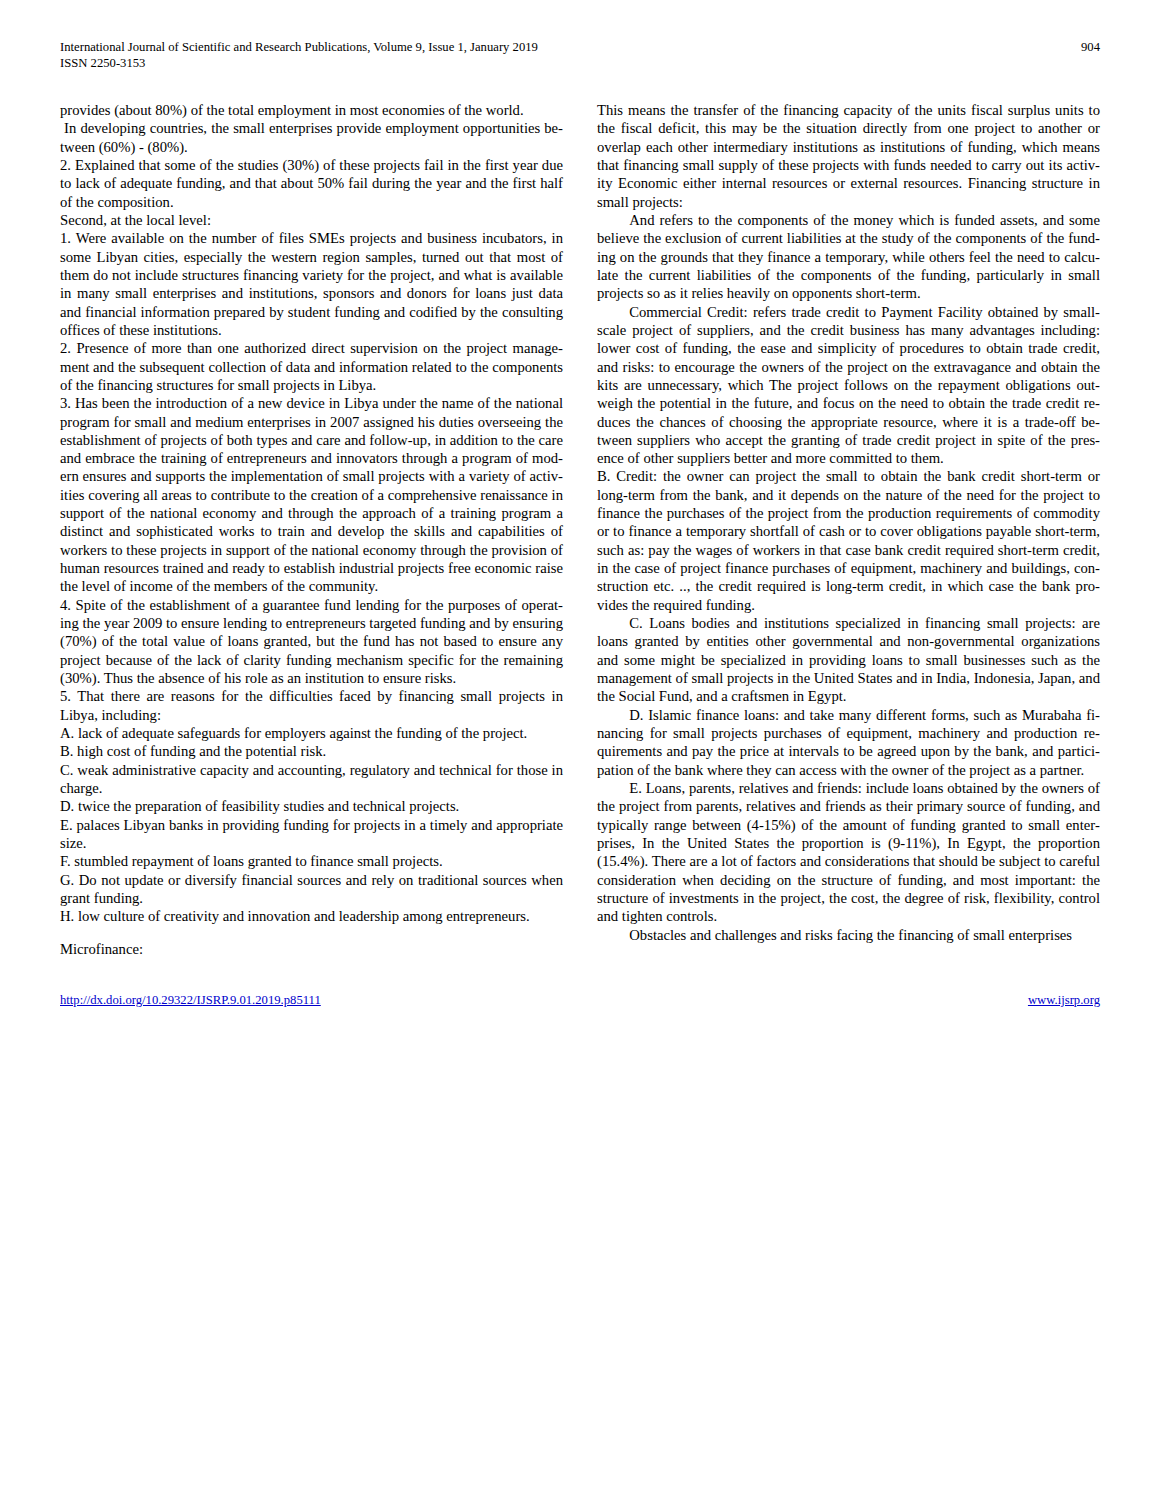International Journal of Scientific and Research Publications, Volume 9, Issue 1, January 2019 ISSN 2250-3153 904
provides (about 80%) of the total employment in most economies of the world.
In developing countries, the small enterprises provide employment opportunities between (60%) - (80%).
2. Explained that some of the studies (30%) of these projects fail in the first year due to lack of adequate funding, and that about 50% fail during the year and the first half of the composition.
Second, at the local level:
1. Were available on the number of files SMEs projects and business incubators, in some Libyan cities, especially the western region samples, turned out that most of them do not include structures financing variety for the project, and what is available in many small enterprises and institutions, sponsors and donors for loans just data and financial information prepared by student funding and codified by the consulting offices of these institutions.
2. Presence of more than one authorized direct supervision on the project management and the subsequent collection of data and information related to the components of the financing structures for small projects in Libya.
3. Has been the introduction of a new device in Libya under the name of the national program for small and medium enterprises in 2007 assigned his duties overseeing the establishment of projects of both types and care and follow-up, in addition to the care and embrace the training of entrepreneurs and innovators through a program of modern ensures and supports the implementation of small projects with a variety of activities covering all areas to contribute to the creation of a comprehensive renaissance in support of the national economy and through the approach of a training program a distinct and sophisticated works to train and develop the skills and capabilities of workers to these projects in support of the national economy through the provision of human resources trained and ready to establish industrial projects free economic raise the level of income of the members of the community.
4. Spite of the establishment of a guarantee fund lending for the purposes of operating the year 2009 to ensure lending to entrepreneurs targeted funding and by ensuring (70%) of the total value of loans granted, but the fund has not based to ensure any project because of the lack of clarity funding mechanism specific for the remaining (30%). Thus the absence of his role as an institution to ensure risks.
5. That there are reasons for the difficulties faced by financing small projects in Libya, including:
A. lack of adequate safeguards for employers against the funding of the project.
B. high cost of funding and the potential risk.
C. weak administrative capacity and accounting, regulatory and technical for those in charge.
D. twice the preparation of feasibility studies and technical projects.
E. palaces Libyan banks in providing funding for projects in a timely and appropriate size.
F. stumbled repayment of loans granted to finance small projects.
G. Do not update or diversify financial sources and rely on traditional sources when grant funding.
H. low culture of creativity and innovation and leadership among entrepreneurs.
Microfinance:
This means the transfer of the financing capacity of the units fiscal surplus units to the fiscal deficit, this may be the situation directly from one project to another or overlap each other intermediary institutions as institutions of funding, which means that financing small supply of these projects with funds needed to carry out its activity Economic either internal resources or external resources. Financing structure in small projects:
And refers to the components of the money which is funded assets, and some believe the exclusion of current liabilities at the study of the components of the funding on the grounds that they finance a temporary, while others feel the need to calculate the current liabilities of the components of the funding, particularly in small projects so as it relies heavily on opponents short-term.
Commercial Credit: refers trade credit to Payment Facility obtained by small-scale project of suppliers, and the credit business has many advantages including: lower cost of funding, the ease and simplicity of procedures to obtain trade credit, and risks: to encourage the owners of the project on the extravagance and obtain the kits are unnecessary, which The project follows on the repayment obligations outweigh the potential in the future, and focus on the need to obtain the trade credit reduces the chances of choosing the appropriate resource, where it is a trade-off between suppliers who accept the granting of trade credit project in spite of the presence of other suppliers better and more committed to them.
B. Credit: the owner can project the small to obtain the bank credit short-term or long-term from the bank, and it depends on the nature of the need for the project to finance the purchases of the project from the production requirements of commodity or to finance a temporary shortfall of cash or to cover obligations payable short-term, such as: pay the wages of workers in that case bank credit required short-term credit, in the case of project finance purchases of equipment, machinery and buildings, construction etc. .., the credit required is long-term credit, in which case the bank provides the required funding.
C. Loans bodies and institutions specialized in financing small projects: are loans granted by entities other governmental and non-governmental organizations and some might be specialized in providing loans to small businesses such as the management of small projects in the United States and in India, Indonesia, Japan, and the Social Fund, and a craftsmen in Egypt.
D. Islamic finance loans: and take many different forms, such as Murabaha financing for small projects purchases of equipment, machinery and production requirements and pay the price at intervals to be agreed upon by the bank, and participation of the bank where they can access with the owner of the project as a partner.
E. Loans, parents, relatives and friends: include loans obtained by the owners of the project from parents, relatives and friends as their primary source of funding, and typically range between (4-15%) of the amount of funding granted to small enterprises, In the United States the proportion is (9-11%), In Egypt, the proportion (15.4%). There are a lot of factors and considerations that should be subject to careful consideration when deciding on the structure of funding, and most important: the structure of investments in the project, the cost, the degree of risk, flexibility, control and tighten controls.
Obstacles and challenges and risks facing the financing of small enterprises
http://dx.doi.org/10.29322/IJSRP.9.01.2019.p85111 www.ijsrp.org